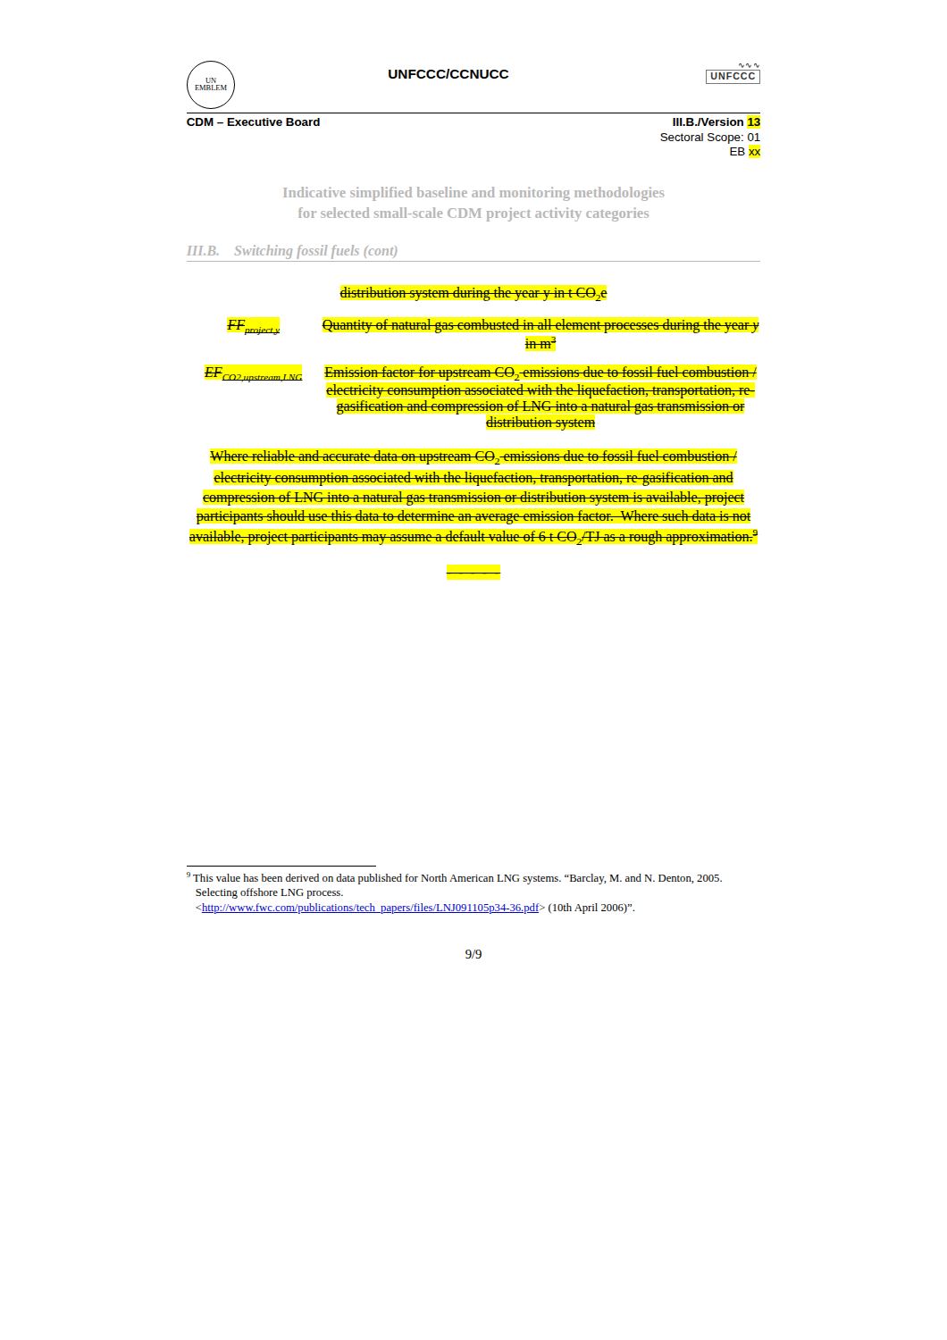UN
EMBLEM
UNFCCC/CCNUCC
∿∿∿ UNFCCC
CDM – Executive Board
III.B./Version 13
Sectoral Scope: 01
EB xx
Indicative simplified baseline and monitoring methodologies
for selected small-scale CDM project activity categories
III.B. Switching fossil fuels (cont)
distribution system during the year y in t CO2e
FFproject,y
Quantity of natural gas combusted in all element processes during the year y in m3
EFCO2,upstream,LNG
Emission factor for upstream CO2 emissions due to fossil fuel combustion / electricity consumption associated with the liquefaction, transportation, re-gasification and compression of LNG into a natural gas transmission or distribution system
Where reliable and accurate data on upstream CO2 emissions due to fossil fuel combustion / electricity consumption associated with the liquefaction, transportation, re-gasification and compression of LNG into a natural gas transmission or distribution system is available, project participants should use this data to determine an average emission factor. Where such data is not available, project participants may assume a default value of 6 t CO2/TJ as a rough approximation.9
- - - - -
9 This value has been derived on data published for North American LNG systems. “Barclay, M. and N. Denton, 2005. Selecting offshore LNG process.
<http://www.fwc.com/publications/tech_papers/files/LNJ091105p34-36.pdf> (10th April 2006)”.
9/9